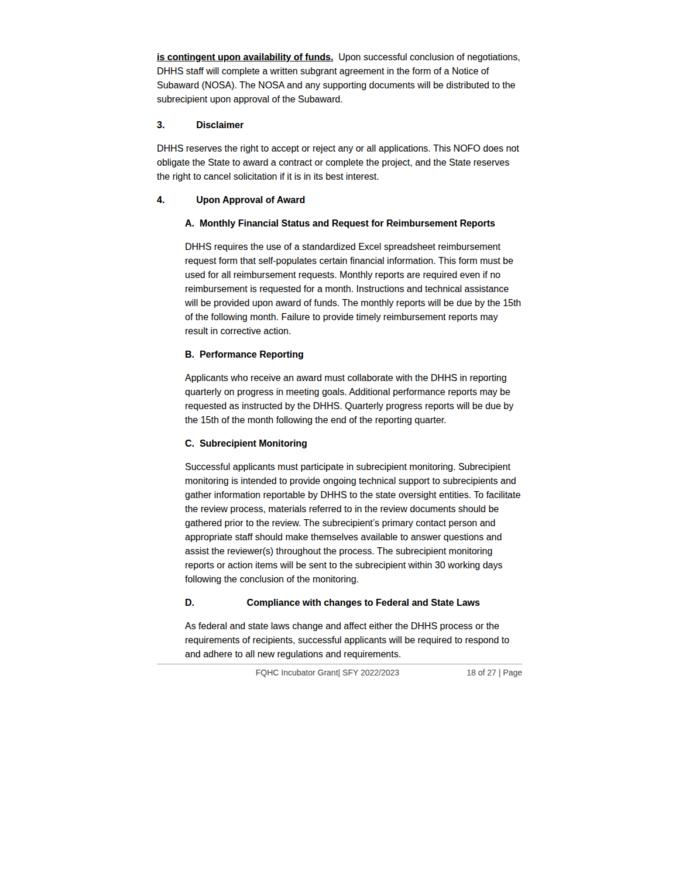is contingent upon availability of funds. Upon successful conclusion of negotiations, DHHS staff will complete a written subgrant agreement in the form of a Notice of Subaward (NOSA). The NOSA and any supporting documents will be distributed to the subrecipient upon approval of the Subaward.
3. Disclaimer
DHHS reserves the right to accept or reject any or all applications. This NOFO does not obligate the State to award a contract or complete the project, and the State reserves the right to cancel solicitation if it is in its best interest.
4. Upon Approval of Award
A. Monthly Financial Status and Request for Reimbursement Reports
DHHS requires the use of a standardized Excel spreadsheet reimbursement request form that self-populates certain financial information. This form must be used for all reimbursement requests. Monthly reports are required even if no reimbursement is requested for a month. Instructions and technical assistance will be provided upon award of funds. The monthly reports will be due by the 15th of the following month. Failure to provide timely reimbursement reports may result in corrective action.
B. Performance Reporting
Applicants who receive an award must collaborate with the DHHS in reporting quarterly on progress in meeting goals. Additional performance reports may be requested as instructed by the DHHS. Quarterly progress reports will be due by the 15th of the month following the end of the reporting quarter.
C. Subrecipient Monitoring
Successful applicants must participate in subrecipient monitoring. Subrecipient monitoring is intended to provide ongoing technical support to subrecipients and gather information reportable by DHHS to the state oversight entities. To facilitate the review process, materials referred to in the review documents should be gathered prior to the review. The subrecipient’s primary contact person and appropriate staff should make themselves available to answer questions and assist the reviewer(s) throughout the process. The subrecipient monitoring reports or action items will be sent to the subrecipient within 30 working days following the conclusion of the monitoring.
D. Compliance with changes to Federal and State Laws
As federal and state laws change and affect either the DHHS process or the requirements of recipients, successful applicants will be required to respond to and adhere to all new regulations and requirements.
FQHC Incubator Grant| SFY 2022/2023 18 of 27 | Page